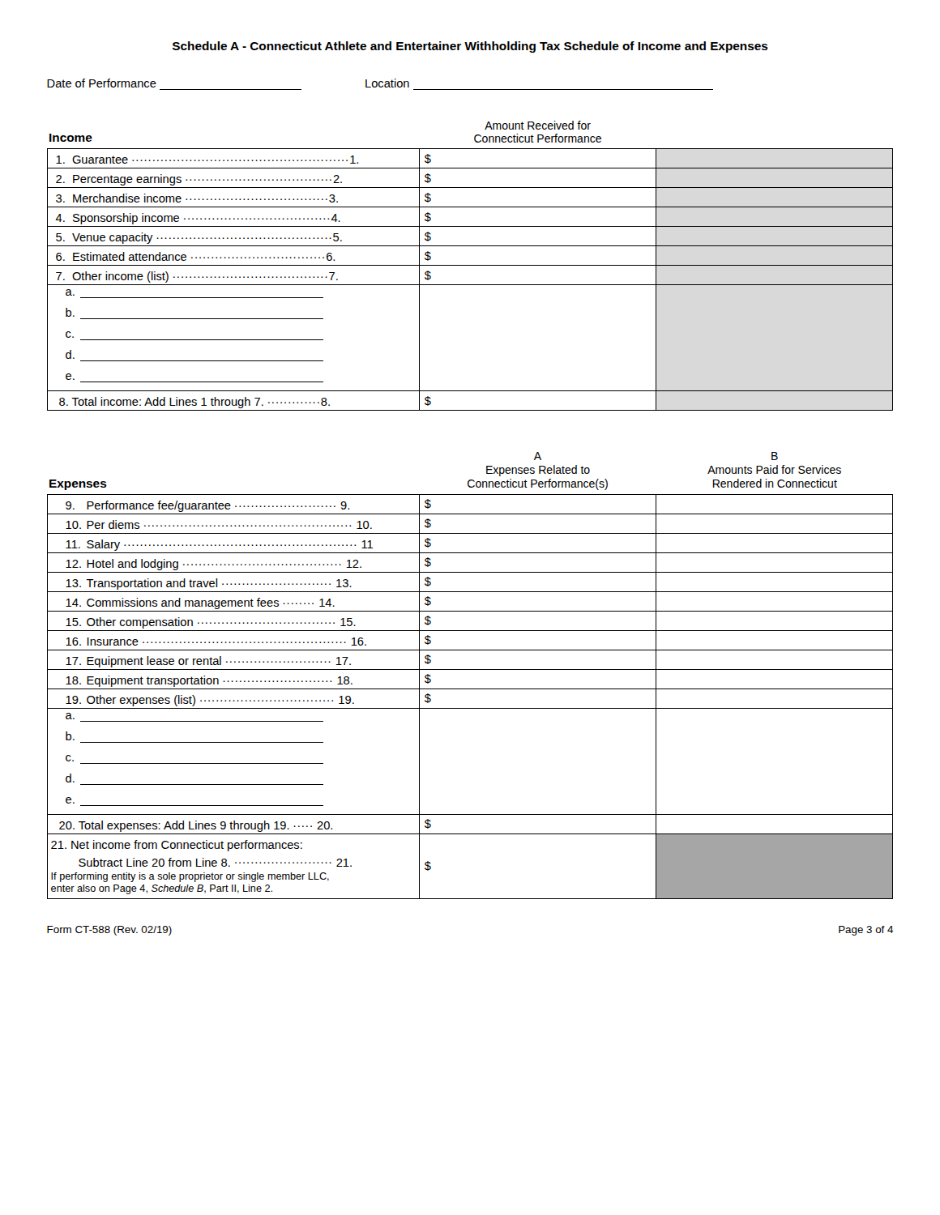Schedule A - Connecticut Athlete and Entertainer Withholding Tax Schedule of Income and Expenses
Date of Performance Location
| Income | Amount Received for Connecticut Performance | |
| 1. Guarantee ..................................................... 1. | $ | |
| 2. Percentage earnings .................................... 2. | $ | |
| 3. Merchandise income ................................... 3. | $ | |
| 4. Sponsorship income .................................... 4. | $ | |
| 5. Venue capacity ........................................... 5. | $ | |
| 6. Estimated attendance ................................. 6. | $ | |
| 7. Other income (list) ...................................... 7. | $ | |
| a. b. c. d. e. | | |
| 8. Total income: Add Lines 1 through 7. ............. 8. | $ | |
| Expenses | A Expenses Related to Connecticut Performance(s) | B Amounts Paid for Services Rendered in Connecticut |
| 9. Performance fee/guarantee ......................... 9. | $ | |
| 10. Per diems ................................................... 10. | $ | |
| 11. Salary ......................................................... 11 | $ | |
| 12. Hotel and lodging ....................................... 12. | $ | |
| 13. Transportation and travel ........................... 13. | $ | |
| 14. Commissions and management fees ........ 14. | $ | |
| 15. Other compensation .................................. 15. | $ | |
| 16. Insurance .................................................. 16. | $ | |
| 17. Equipment lease or rental .......................... 17. | $ | |
| 18. Equipment transportation ........................... 18. | $ | |
| 19. Other expenses (list) ................................. 19. | $ | |
| a. b. c. d. e. | | |
| 20. Total expenses: Add Lines 9 through 19. ..... 20. | $ | |
| 21. Net income from Connecticut performances: Subtract Line 20 from Line 8. ........................ 21. If performing entity is a sole proprietor or single member LLC, enter also on Page 4, Schedule B , Part II, Line 2. | $ | |
Form CT-588 (Rev. 02/19) Page 3 of 4